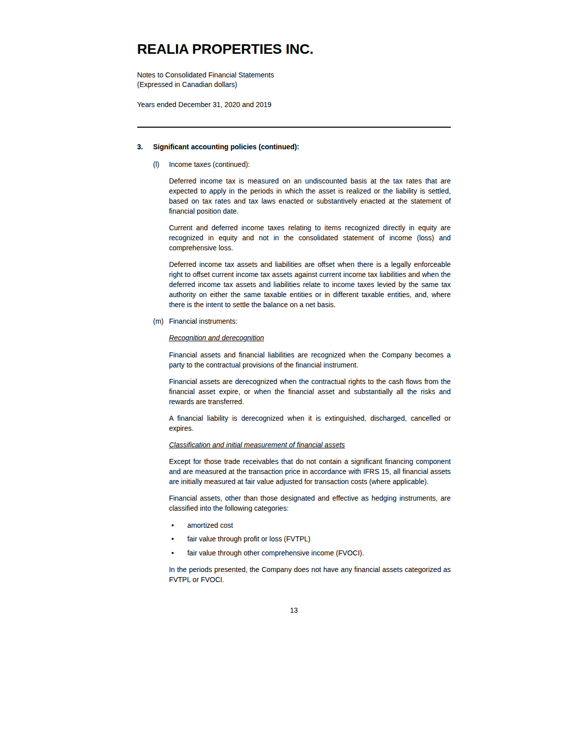REALIA PROPERTIES INC.
Notes to Consolidated Financial Statements
(Expressed in Canadian dollars)
Years ended December 31, 2020 and 2019
3. Significant accounting policies (continued):
(l) Income taxes (continued):
Deferred income tax is measured on an undiscounted basis at the tax rates that are expected to apply in the periods in which the asset is realized or the liability is settled, based on tax rates and tax laws enacted or substantively enacted at the statement of financial position date.
Current and deferred income taxes relating to items recognized directly in equity are recognized in equity and not in the consolidated statement of income (loss) and comprehensive loss.
Deferred income tax assets and liabilities are offset when there is a legally enforceable right to offset current income tax assets against current income tax liabilities and when the deferred income tax assets and liabilities relate to income taxes levied by the same tax authority on either the same taxable entities or in different taxable entities, and, where there is the intent to settle the balance on a net basis.
(m) Financial instruments:
Recognition and derecognition
Financial assets and financial liabilities are recognized when the Company becomes a party to the contractual provisions of the financial instrument.
Financial assets are derecognized when the contractual rights to the cash flows from the financial asset expire, or when the financial asset and substantially all the risks and rewards are transferred.
A financial liability is derecognized when it is extinguished, discharged, cancelled or expires.
Classification and initial measurement of financial assets
Except for those trade receivables that do not contain a significant financing component and are measured at the transaction price in accordance with IFRS 15, all financial assets are initially measured at fair value adjusted for transaction costs (where applicable).
Financial assets, other than those designated and effective as hedging instruments, are classified into the following categories:
•amortized cost
•fair value through profit or loss (FVTPL)
•fair value through other comprehensive income (FVOCI).
In the periods presented, the Company does not have any financial assets categorized as FVTPL or FVOCI.
13